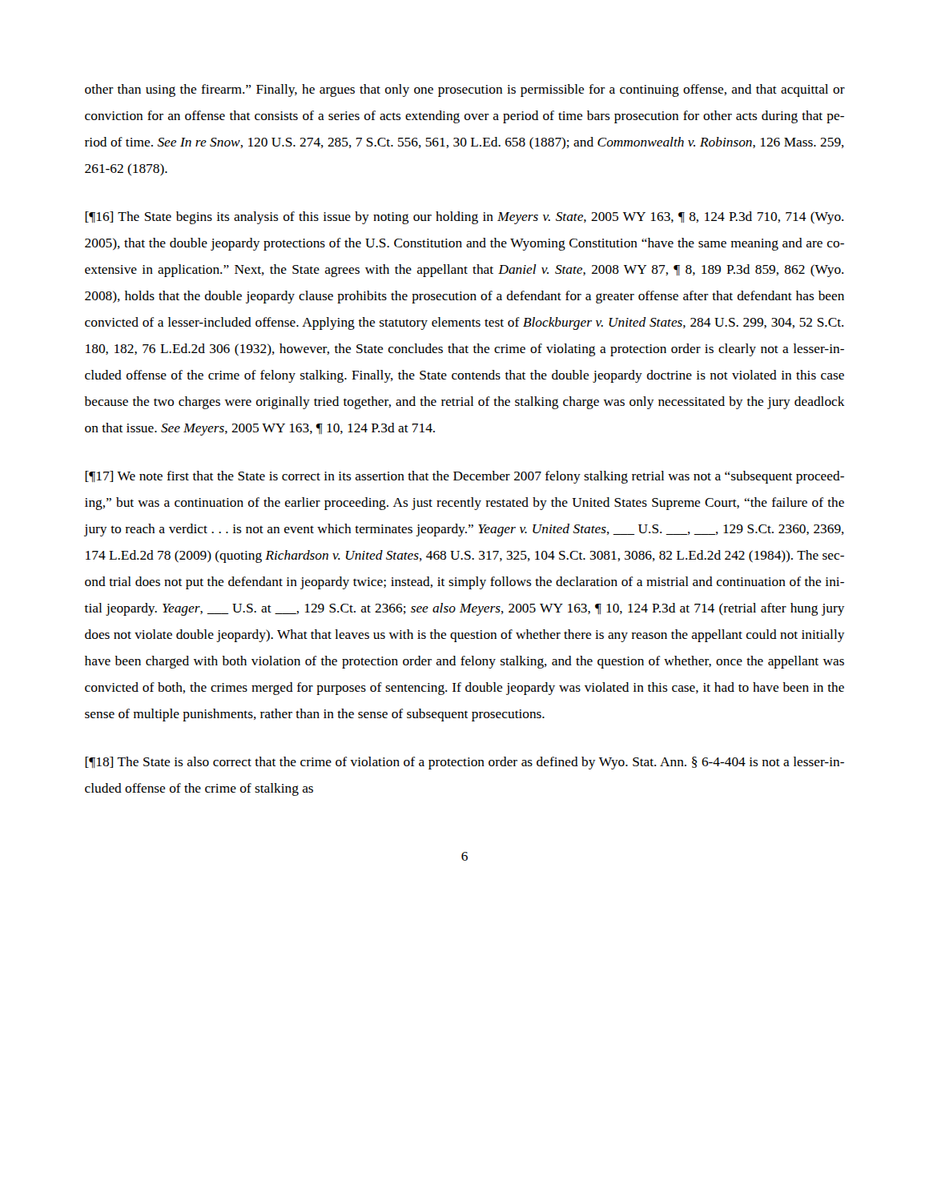other than using the firearm.” Finally, he argues that only one prosecution is permissible for a continuing offense, and that acquittal or conviction for an offense that consists of a series of acts extending over a period of time bars prosecution for other acts during that period of time. See In re Snow, 120 U.S. 274, 285, 7 S.Ct. 556, 561, 30 L.Ed. 658 (1887); and Commonwealth v. Robinson, 126 Mass. 259, 261-62 (1878).
[¶16] The State begins its analysis of this issue by noting our holding in Meyers v. State, 2005 WY 163, ¶ 8, 124 P.3d 710, 714 (Wyo. 2005), that the double jeopardy protections of the U.S. Constitution and the Wyoming Constitution “have the same meaning and are coextensive in application.” Next, the State agrees with the appellant that Daniel v. State, 2008 WY 87, ¶ 8, 189 P.3d 859, 862 (Wyo. 2008), holds that the double jeopardy clause prohibits the prosecution of a defendant for a greater offense after that defendant has been convicted of a lesser-included offense. Applying the statutory elements test of Blockburger v. United States, 284 U.S. 299, 304, 52 S.Ct. 180, 182, 76 L.Ed.2d 306 (1932), however, the State concludes that the crime of violating a protection order is clearly not a lesser-included offense of the crime of felony stalking. Finally, the State contends that the double jeopardy doctrine is not violated in this case because the two charges were originally tried together, and the retrial of the stalking charge was only necessitated by the jury deadlock on that issue. See Meyers, 2005 WY 163, ¶ 10, 124 P.3d at 714.
[¶17] We note first that the State is correct in its assertion that the December 2007 felony stalking retrial was not a “subsequent proceeding,” but was a continuation of the earlier proceeding. As just recently restated by the United States Supreme Court, “the failure of the jury to reach a verdict . . . is not an event which terminates jeopardy.” Yeager v. United States, ___ U.S. ___, ___, 129 S.Ct. 2360, 2369, 174 L.Ed.2d 78 (2009) (quoting Richardson v. United States, 468 U.S. 317, 325, 104 S.Ct. 3081, 3086, 82 L.Ed.2d 242 (1984)). The second trial does not put the defendant in jeopardy twice; instead, it simply follows the declaration of a mistrial and continuation of the initial jeopardy. Yeager, ___ U.S. at ___, 129 S.Ct. at 2366; see also Meyers, 2005 WY 163, ¶ 10, 124 P.3d at 714 (retrial after hung jury does not violate double jeopardy). What that leaves us with is the question of whether there is any reason the appellant could not initially have been charged with both violation of the protection order and felony stalking, and the question of whether, once the appellant was convicted of both, the crimes merged for purposes of sentencing. If double jeopardy was violated in this case, it had to have been in the sense of multiple punishments, rather than in the sense of subsequent prosecutions.
[¶18] The State is also correct that the crime of violation of a protection order as defined by Wyo. Stat. Ann. § 6-4-404 is not a lesser-included offense of the crime of stalking as
6